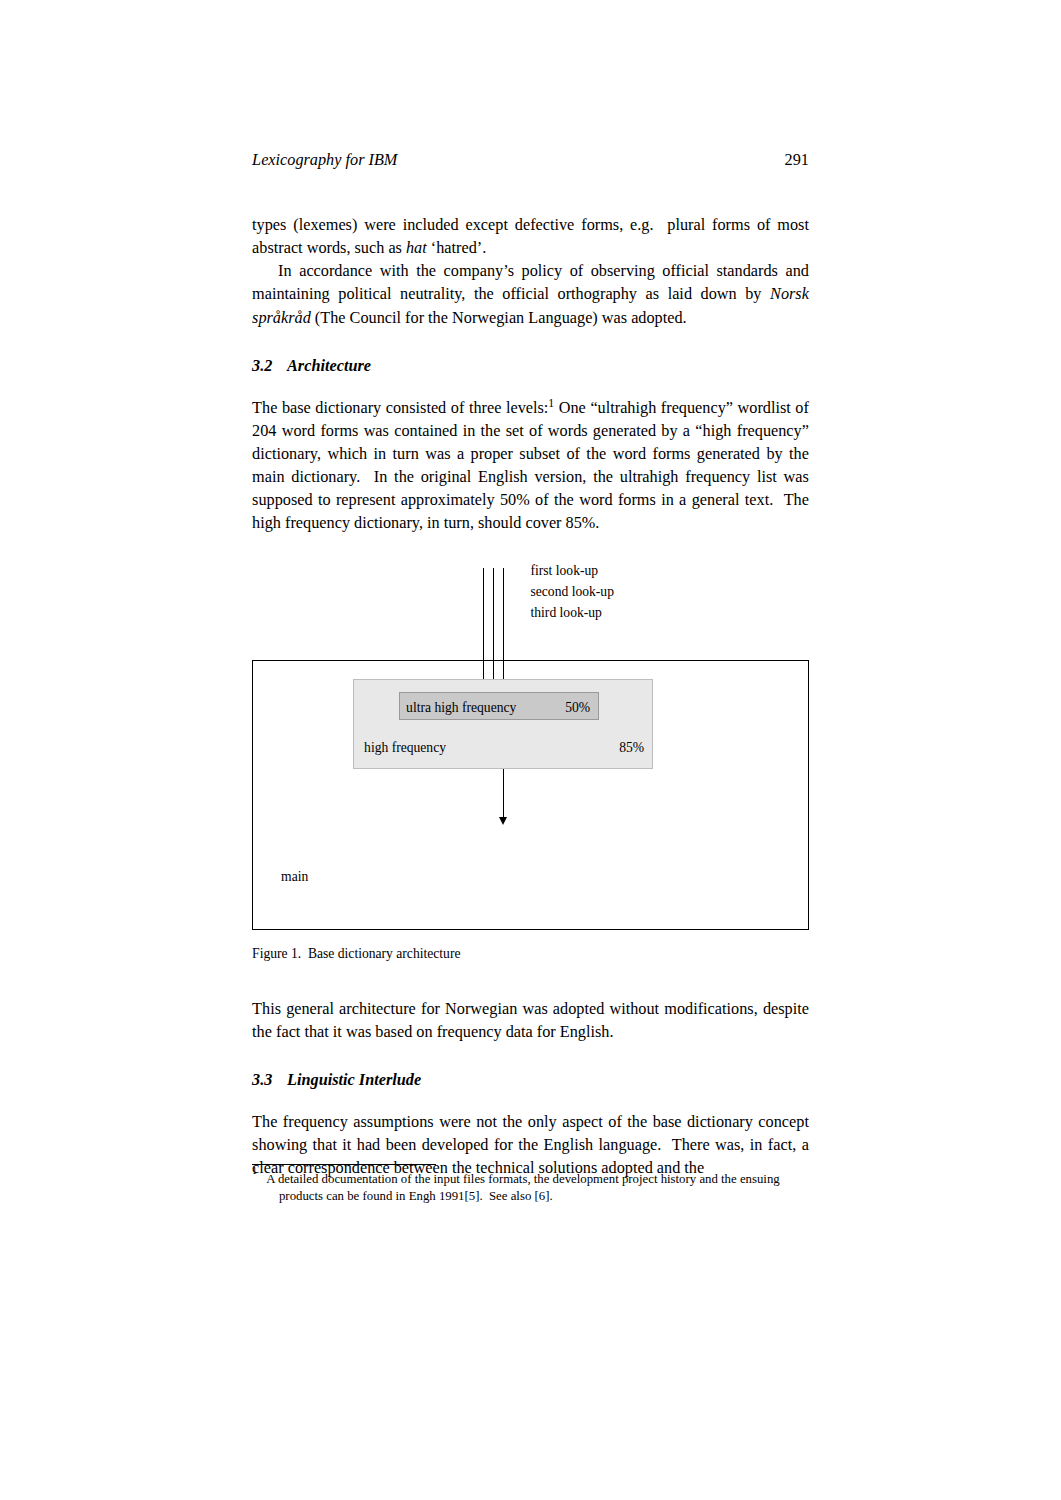Lexicography for IBM
291
types (lexemes) were included except defective forms, e.g. plural forms of most abstract words, such as hat ‘hatred’.
In accordance with the company’s policy of observing official standards and maintaining political neutrality, the official orthography as laid down by Norsk språkråd (The Council for the Norwegian Language) was adopted.
3.2 Architecture
The base dictionary consisted of three levels:1 One “ultrahigh frequency” wordlist of 204 word forms was contained in the set of words generated by a “high frequency” dictionary, which in turn was a proper subset of the word forms generated by the main dictionary. In the original English version, the ultrahigh frequency list was supposed to represent approximately 50% of the word forms in a general text. The high frequency dictionary, in turn, should cover 85%.
first look-up
second look-up
third look-up
ultra high frequency 50%
high frequency
85%
main
Figure 1. Base dictionary architecture
This general architecture for Norwegian was adopted without modifications, despite the fact that it was based on frequency data for English.
3.3 Linguistic Interlude
The frequency assumptions were not the only aspect of the base dictionary concept showing that it had been developed for the English language. There was, in fact, a clear correspondence between the technical solutions adopted and the
1A detailed documentation of the input files formats, the development project history and the ensuing
products can be found in Engh 1991[5]. See also [6].